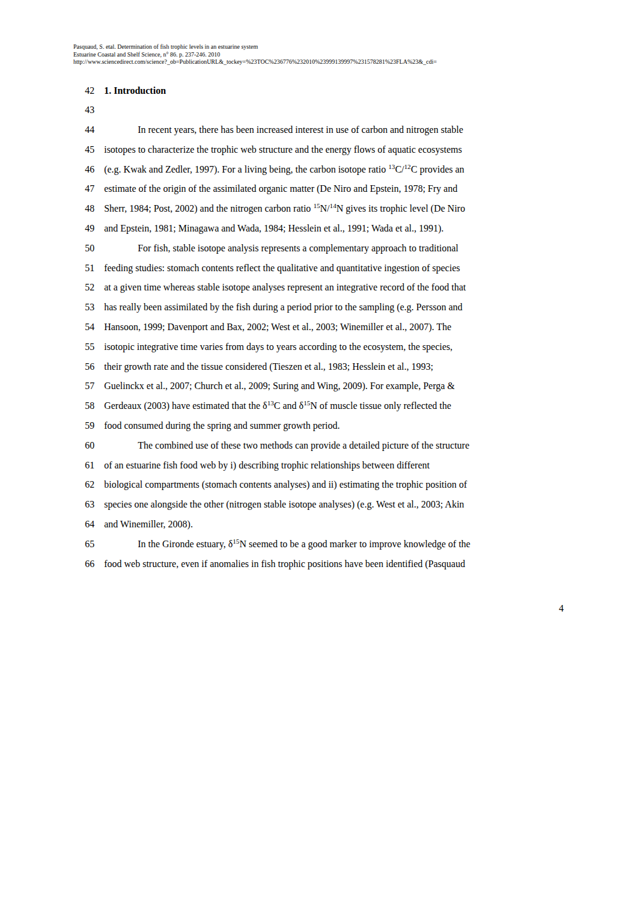Pasquaud, S. etal. Determination of fish trophic levels in an estuarine system
Estuarine Coastal and Shelf Science, n° 86. p. 237-246. 2010
http://www.sciencedirect.com/science?_ob=PublicationURL&_tockey=%23TOC%236776%232010%23999139997%231578281%23FLA%23&_cdi=
1. Introduction
In recent years, there has been increased interest in use of carbon and nitrogen stable
isotopes to characterize the trophic web structure and the energy flows of aquatic ecosystems
(e.g. Kwak and Zedler, 1997). For a living being, the carbon isotope ratio 13C/12C provides an
estimate of the origin of the assimilated organic matter (De Niro and Epstein, 1978; Fry and
Sherr, 1984; Post, 2002) and the nitrogen carbon ratio 15N/14N gives its trophic level (De Niro
and Epstein, 1981; Minagawa and Wada, 1984; Hesslein et al., 1991; Wada et al., 1991).
For fish, stable isotope analysis represents a complementary approach to traditional
feeding studies: stomach contents reflect the qualitative and quantitative ingestion of species
at a given time whereas stable isotope analyses represent an integrative record of the food that
has really been assimilated by the fish during a period prior to the sampling (e.g. Persson and
Hansoon, 1999; Davenport and Bax, 2002; West et al., 2003; Winemiller et al., 2007). The
isotopic integrative time varies from days to years according to the ecosystem, the species,
their growth rate and the tissue considered (Tieszen et al., 1983; Hesslein et al., 1993;
Guelinckx et al., 2007; Church et al., 2009; Suring and Wing, 2009). For example, Perga &
Gerdeaux (2003) have estimated that the δ13C and δ15N of muscle tissue only reflected the
food consumed during the spring and summer growth period.
The combined use of these two methods can provide a detailed picture of the structure
of an estuarine fish food web by i) describing trophic relationships between different
biological compartments (stomach contents analyses) and ii) estimating the trophic position of
species one alongside the other (nitrogen stable isotope analyses) (e.g. West et al., 2003; Akin
and Winemiller, 2008).
In the Gironde estuary, δ15N seemed to be a good marker to improve knowledge of the
food web structure, even if anomalies in fish trophic positions have been identified (Pasquaud
4